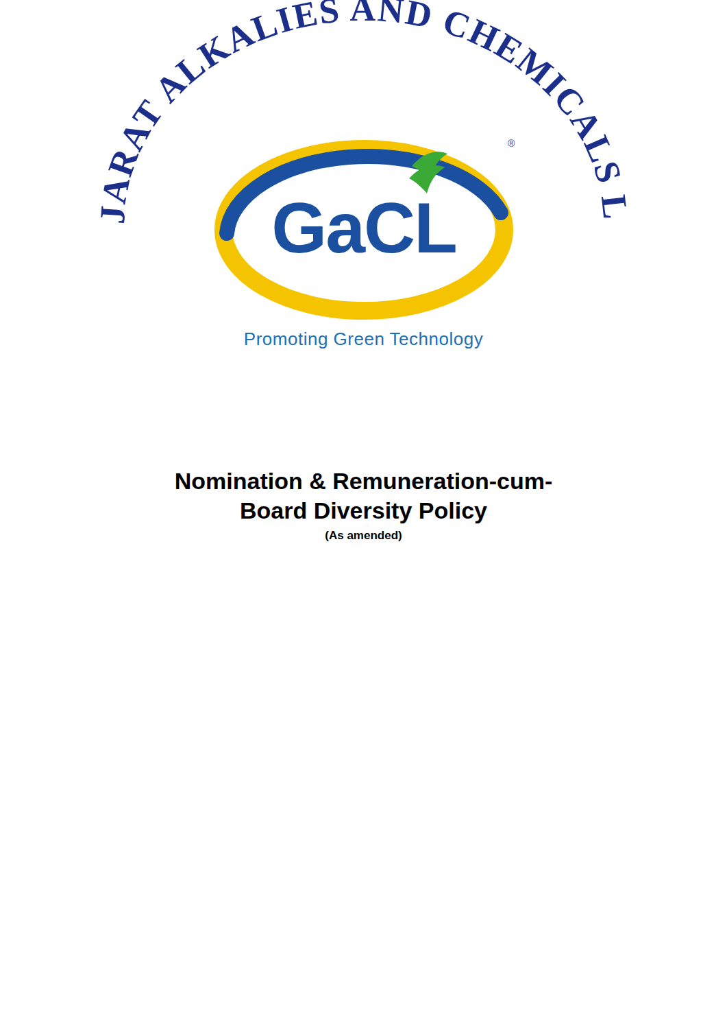GUJARAT ALKALIES AND CHEMICALS LTD.
GaCL ®
Promoting Green Technology
Nomination & Remuneration-cum-
Board Diversity Policy
(As amended)